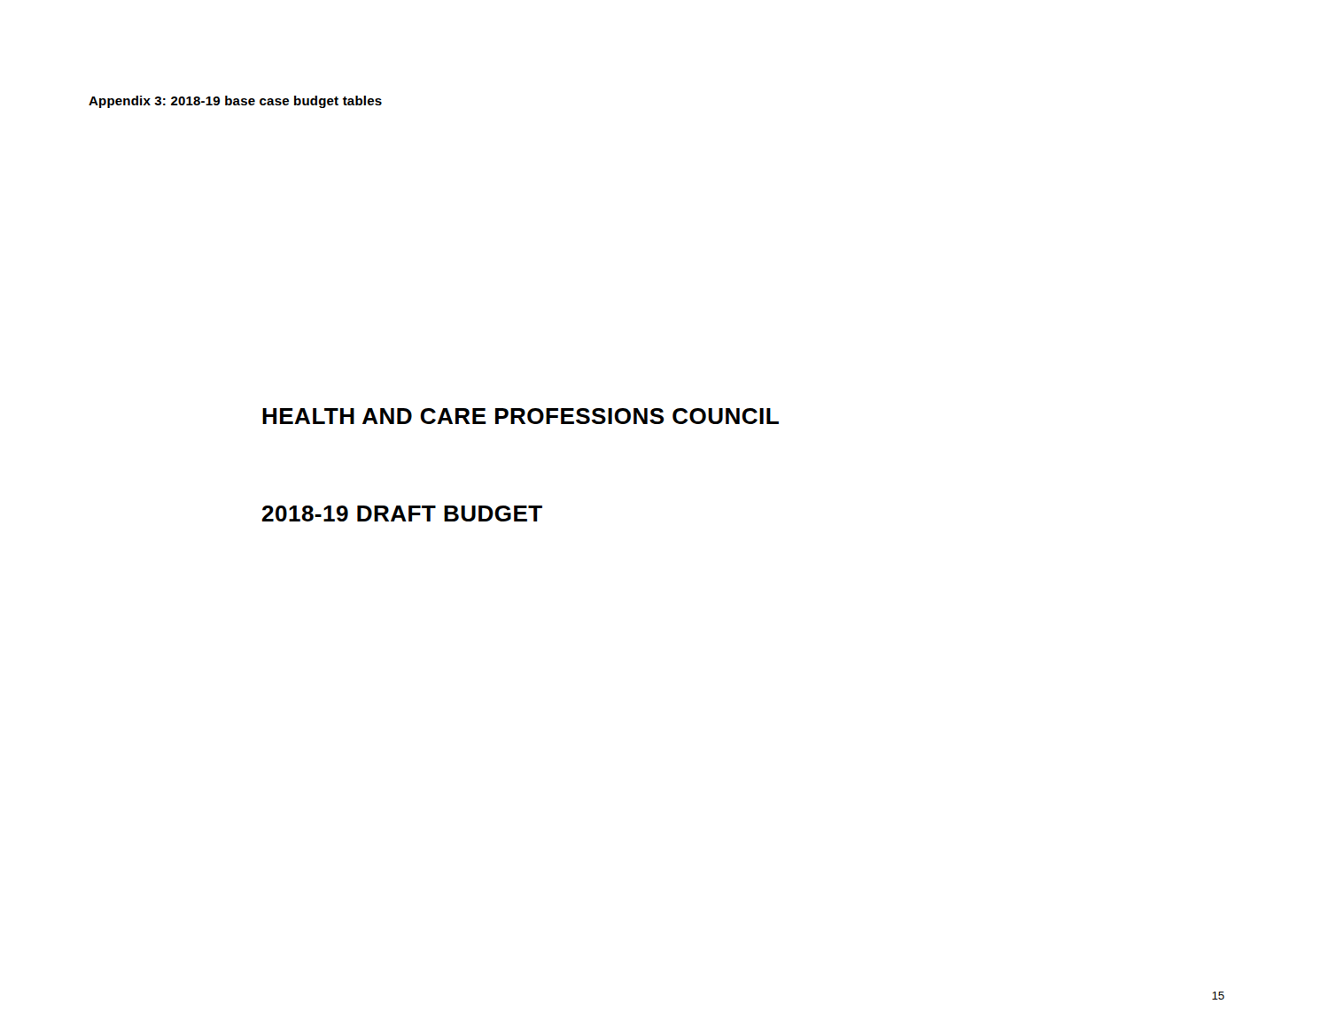Appendix 3: 2018-19 base case budget tables
HEALTH AND CARE PROFESSIONS COUNCIL
2018-19 DRAFT BUDGET
15